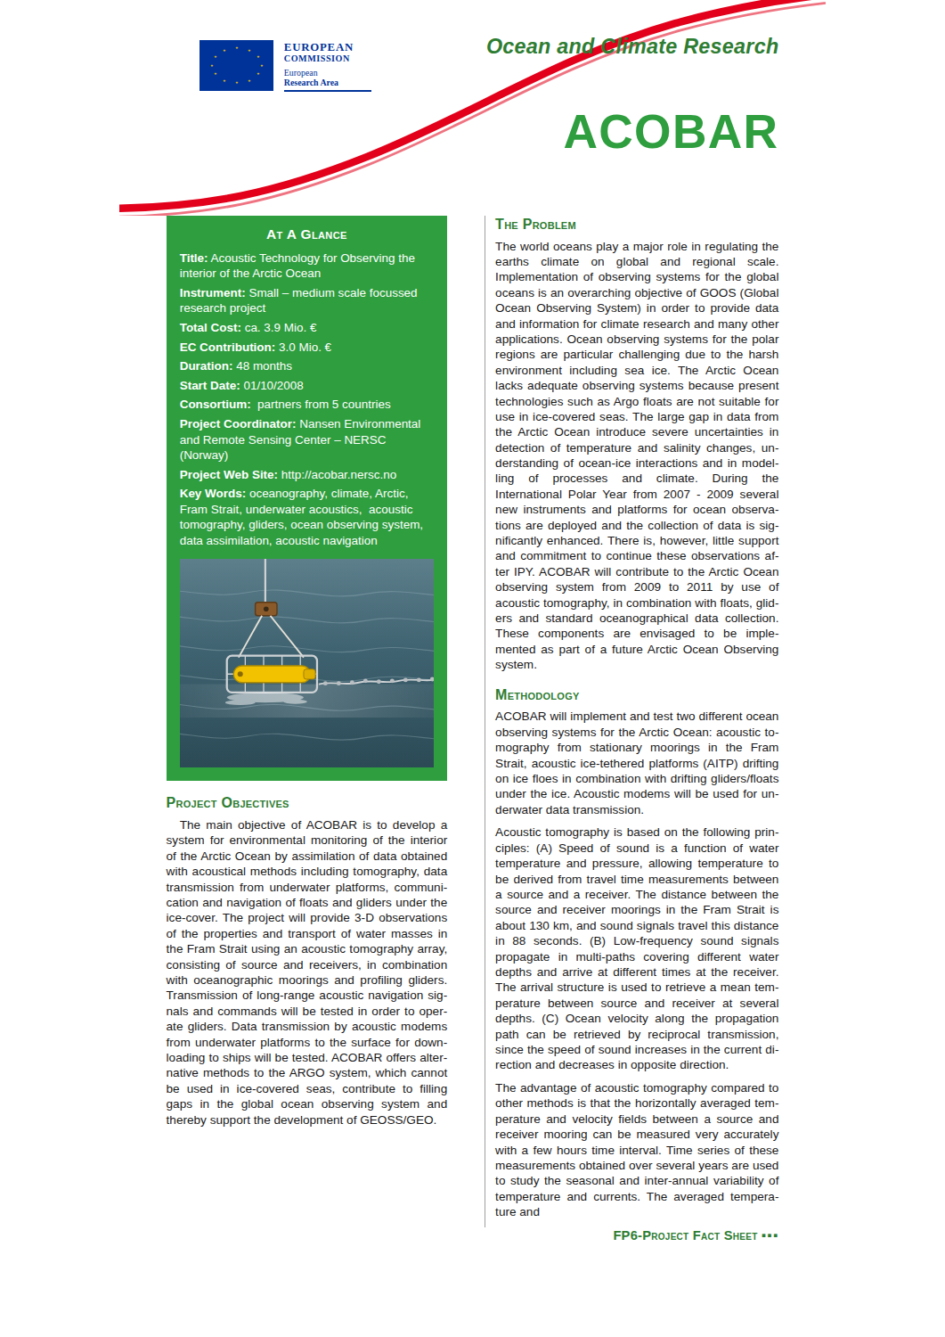★ ★ ★ ★ ★ ★ ★ ★ ★ ★ ★ ★
EUROPEAN
COMMISSION
European
Research Area
Ocean and Climate Research
ACOBAR
At A Glance
Title: Acoustic Technology for Observing the interior of the Arctic Ocean
Instrument: Small – medium scale focussed research project
Total Cost: ca. 3.9 Mio. €
EC Contribution: 3.0 Mio. €
Duration: 48 months
Start Date: 01/10/2008
Consortium: partners from 5 countries
Project Coordinator: Nansen Environmental and Remote Sensing Center – NERSC (Norway)
Project Web Site: http://acobar.nersc.no
Key Words: oceanography, climate, Arctic, Fram Strait, underwater acoustics, acoustic tomography, gliders, ocean observing system, data assimilation, acoustic navigation
Project Objectives
The main objective of ACOBAR is to develop a system for environmental monitoring of the interior of the Arctic Ocean by assimilation of data obtained with acoustical methods including tomography, data transmission from underwater platforms, communication and navigation of floats and gliders under the ice-cover. The project will provide 3-D observations of the properties and transport of water masses in the Fram Strait using an acoustic tomography array, consisting of source and receivers, in combination with oceanographic moorings and profiling gliders. Transmission of long-range acoustic navigation signals and commands will be tested in order to operate gliders. Data transmission by acoustic modems from underwater platforms to the surface for downloading to ships will be tested. ACOBAR offers alternative methods to the ARGO system, which cannot be used in ice-covered seas, contribute to filling gaps in the global ocean observing system and thereby support the development of GEOSS/GEO.
The Problem
The world oceans play a major role in regulating the earths climate on global and regional scale. Implementation of observing systems for the global oceans is an overarching objective of GOOS (Global Ocean Observing System) in order to provide data and information for climate research and many other applications. Ocean observing systems for the polar regions are particular challenging due to the harsh environment including sea ice. The Arctic Ocean lacks adequate observing systems because present technologies such as Argo floats are not suitable for use in ice-covered seas. The large gap in data from the Arctic Ocean introduce severe uncertainties in detection of temperature and salinity changes, understanding of ocean-ice interactions and in modelling of processes and climate. During the International Polar Year from 2007 - 2009 several new instruments and platforms for ocean observations are deployed and the collection of data is significantly enhanced. There is, however, little support and commitment to continue these observations after IPY. ACOBAR will contribute to the Arctic Ocean observing system from 2009 to 2011 by use of acoustic tomography, in combination with floats, gliders and standard oceanographical data collection. These components are envisaged to be implemented as part of a future Arctic Ocean Observing system.
Methodology
ACOBAR will implement and test two different ocean observing systems for the Arctic Ocean: acoustic tomography from stationary moorings in the Fram Strait, acoustic ice-tethered platforms (AITP) drifting on ice floes in combination with drifting gliders/floats under the ice. Acoustic modems will be used for underwater data transmission.
Acoustic tomography is based on the following principles: (A) Speed of sound is a function of water temperature and pressure, allowing temperature to be derived from travel time measurements between a source and a receiver. The distance between the source and receiver moorings in the Fram Strait is about 130 km, and sound signals travel this distance in 88 seconds. (B) Low-frequency sound signals propagate in multi-paths covering different water depths and arrive at different times at the receiver. The arrival structure is used to retrieve a mean temperature between source and receiver at several depths. (C) Ocean velocity along the propagation path can be retrieved by reciprocal transmission, since the speed of sound increases in the current direction and decreases in opposite direction.
The advantage of acoustic tomography compared to other methods is that the horizontally averaged temperature and velocity fields between a source and receiver mooring can be measured very accurately with a few hours time interval. Time series of these measurements obtained over several years are used to study the seasonal and inter-annual variability of temperature and currents. The averaged temperature and
FP6-Project Fact Sheet ▪▪▪